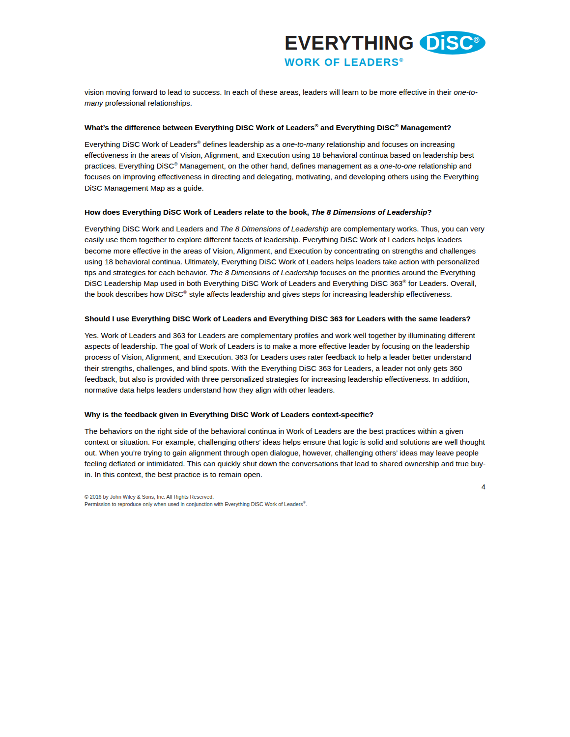EVERYTHING DiSC®
WORK OF LEADERS®
vision moving forward to lead to success. In each of these areas, leaders will learn to be more effective in their one-to-many professional relationships.
What’s the difference between Everything DiSC Work of Leaders® and Everything DiSC® Management?
Everything DiSC Work of Leaders® defines leadership as a one-to-many relationship and focuses on increasing effectiveness in the areas of Vision, Alignment, and Execution using 18 behavioral continua based on leadership best practices. Everything DiSC® Management, on the other hand, defines management as a one-to-one relationship and focuses on improving effectiveness in directing and delegating, motivating, and developing others using the Everything DiSC Management Map as a guide.
How does Everything DiSC Work of Leaders relate to the book, The 8 Dimensions of Leadership?
Everything DiSC Work and Leaders and The 8 Dimensions of Leadership are complementary works. Thus, you can very easily use them together to explore different facets of leadership. Everything DiSC Work of Leaders helps leaders become more effective in the areas of Vision, Alignment, and Execution by concentrating on strengths and challenges using 18 behavioral continua. Ultimately, Everything DiSC Work of Leaders helps leaders take action with personalized tips and strategies for each behavior. The 8 Dimensions of Leadership focuses on the priorities around the Everything DiSC Leadership Map used in both Everything DiSC Work of Leaders and Everything DiSC 363® for Leaders. Overall, the book describes how DiSC® style affects leadership and gives steps for increasing leadership effectiveness.
Should I use Everything DiSC Work of Leaders and Everything DiSC 363 for Leaders with the same leaders?
Yes. Work of Leaders and 363 for Leaders are complementary profiles and work well together by illuminating different aspects of leadership. The goal of Work of Leaders is to make a more effective leader by focusing on the leadership process of Vision, Alignment, and Execution. 363 for Leaders uses rater feedback to help a leader better understand their strengths, challenges, and blind spots. With the Everything DiSC 363 for Leaders, a leader not only gets 360 feedback, but also is provided with three personalized strategies for increasing leadership effectiveness. In addition, normative data helps leaders understand how they align with other leaders.
Why is the feedback given in Everything DiSC Work of Leaders context-specific?
The behaviors on the right side of the behavioral continua in Work of Leaders are the best practices within a given context or situation. For example, challenging others’ ideas helps ensure that logic is solid and solutions are well thought out. When you’re trying to gain alignment through open dialogue, however, challenging others’ ideas may leave people feeling deflated or intimidated. This can quickly shut down the conversations that lead to shared ownership and true buy-in. In this context, the best practice is to remain open.
4
© 2016 by John Wiley & Sons, Inc. All Rights Reserved.
Permission to reproduce only when used in conjunction with Everything DiSC Work of Leaders®.